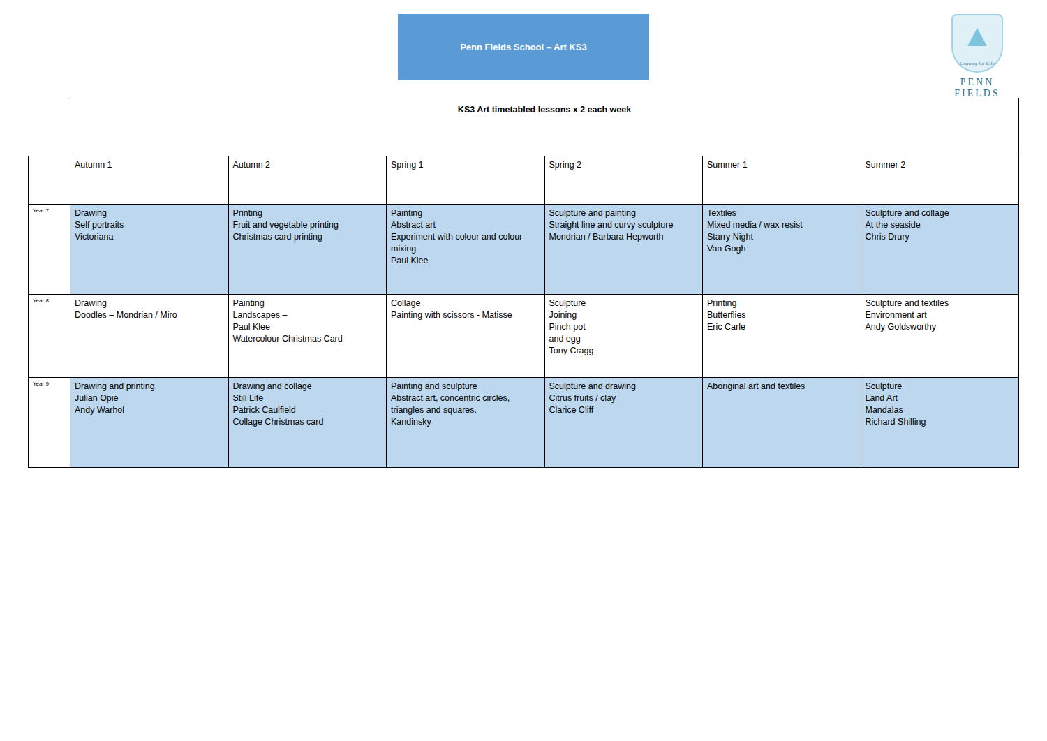Penn Fields School – Art KS3
Learning for Life
PENN FIELDS
| | KS3 Art timetabled lessons x 2 each week |
| --- | --- |
| | Autumn 1 | Autumn 2 | Spring 1 | Spring 2 | Summer 1 | Summer 2 |
| Year 7 | Drawing Self portraits Victoriana | Printing Fruit and vegetable printing Christmas card printing | Painting Abstract art Experiment with colour and colour mixing Paul Klee | Sculpture and painting Straight line and curvy sculpture Mondrian / Barbara Hepworth | Textiles Mixed media / wax resist Starry Night Van Gogh | Sculpture and collage At the seaside Chris Drury |
| Year 8 | Drawing Doodles – Mondrian / Miro | Painting Landscapes – Paul Klee Watercolour Christmas Card | Collage Painting with scissors - Matisse | Sculpture Joining Pinch pot and egg Tony Cragg | Printing Butterflies Eric Carle | Sculpture and textiles Environment art Andy Goldsworthy |
| Year 9 | Drawing and printing Julian Opie Andy Warhol | Drawing and collage Still Life Patrick Caulfield Collage Christmas card | Painting and sculpture Abstract art, concentric circles, triangles and squares. Kandinsky | Sculpture and drawing Citrus fruits / clay Clarice Cliff | Aboriginal art and textiles | Sculpture Land Art Mandalas Richard Shilling |